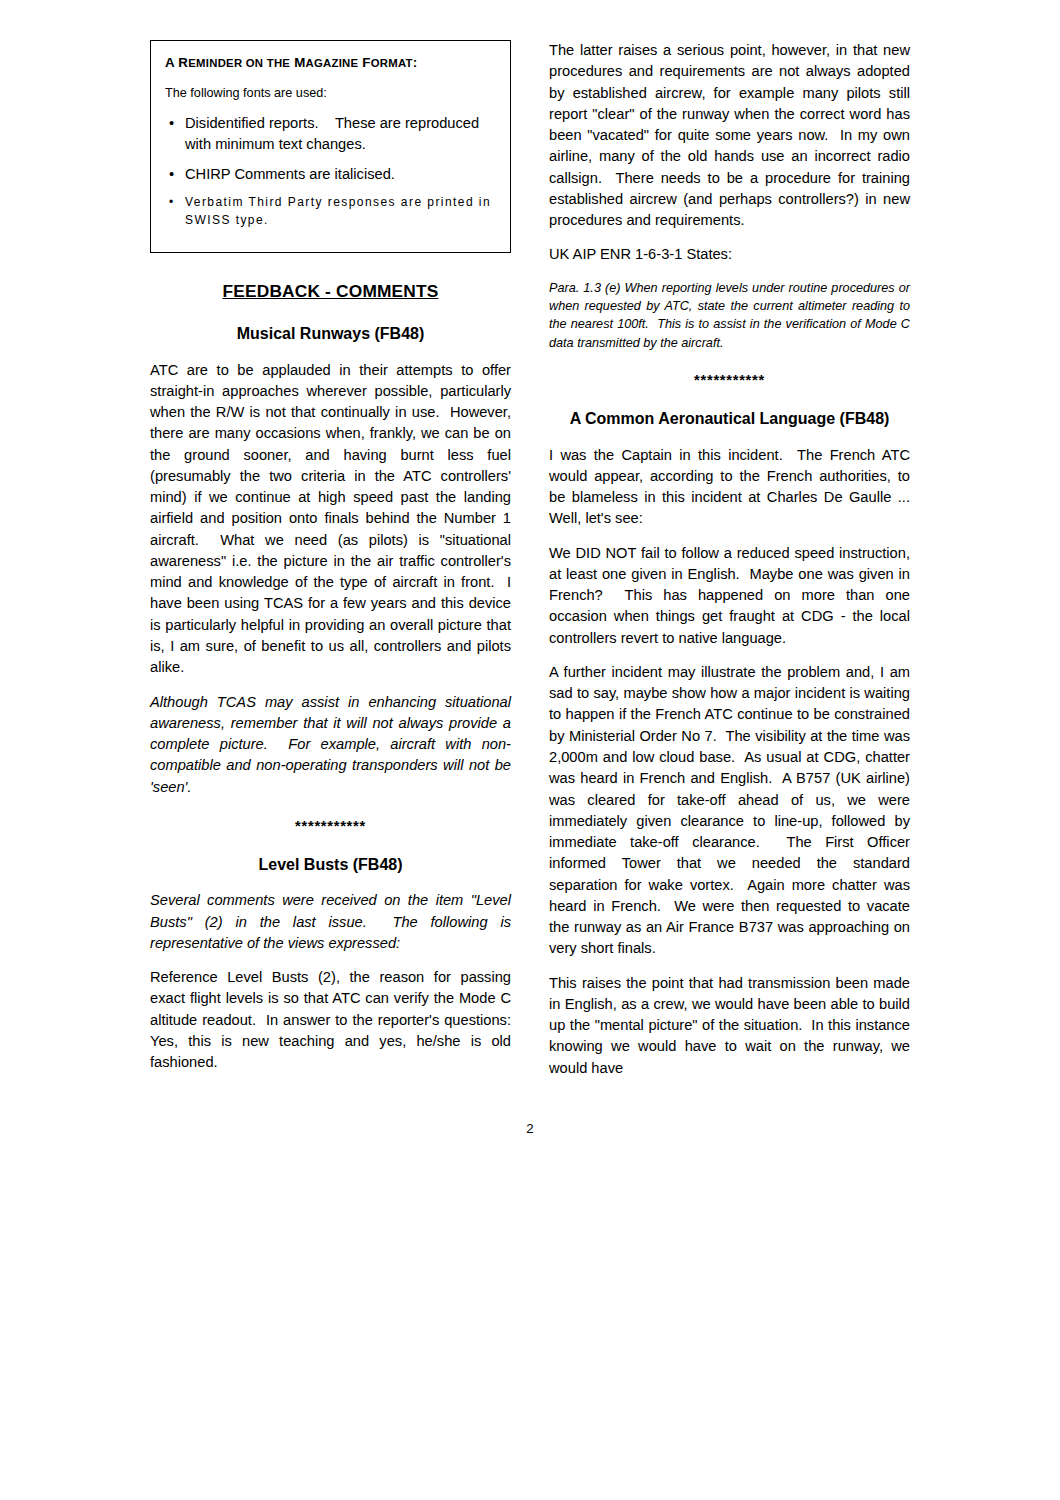A REMINDER ON THE MAGAZINE FORMAT:
The following fonts are used:
Disidentified reports. These are reproduced with minimum text changes.
CHIRP Comments are italicised.
Verbatim Third Party responses are printed in SWISS type.
FEEDBACK - COMMENTS
Musical Runways (FB48)
ATC are to be applauded in their attempts to offer straight-in approaches wherever possible, particularly when the R/W is not that continually in use. However, there are many occasions when, frankly, we can be on the ground sooner, and having burnt less fuel (presumably the two criteria in the ATC controllers' mind) if we continue at high speed past the landing airfield and position onto finals behind the Number 1 aircraft. What we need (as pilots) is "situational awareness" i.e. the picture in the air traffic controller's mind and knowledge of the type of aircraft in front. I have been using TCAS for a few years and this device is particularly helpful in providing an overall picture that is, I am sure, of benefit to us all, controllers and pilots alike.
Although TCAS may assist in enhancing situational awareness, remember that it will not always provide a complete picture. For example, aircraft with non-compatible and non-operating transponders will not be 'seen'.
***********
Level Busts (FB48)
Several comments were received on the item "Level Busts" (2) in the last issue. The following is representative of the views expressed:
Reference Level Busts (2), the reason for passing exact flight levels is so that ATC can verify the Mode C altitude readout. In answer to the reporter's questions: Yes, this is new teaching and yes, he/she is old fashioned.
The latter raises a serious point, however, in that new procedures and requirements are not always adopted by established aircrew, for example many pilots still report "clear" of the runway when the correct word has been "vacated" for quite some years now. In my own airline, many of the old hands use an incorrect radio callsign. There needs to be a procedure for training established aircrew (and perhaps controllers?) in new procedures and requirements.
UK AIP ENR 1-6-3-1 States:
Para. 1.3 (e) When reporting levels under routine procedures or when requested by ATC, state the current altimeter reading to the nearest 100ft. This is to assist in the verification of Mode C data transmitted by the aircraft.
***********
A Common Aeronautical Language (FB48)
I was the Captain in this incident. The French ATC would appear, according to the French authorities, to be blameless in this incident at Charles De Gaulle ... Well, let's see:
We DID NOT fail to follow a reduced speed instruction, at least one given in English. Maybe one was given in French? This has happened on more than one occasion when things get fraught at CDG - the local controllers revert to native language.
A further incident may illustrate the problem and, I am sad to say, maybe show how a major incident is waiting to happen if the French ATC continue to be constrained by Ministerial Order No 7. The visibility at the time was 2,000m and low cloud base. As usual at CDG, chatter was heard in French and English. A B757 (UK airline) was cleared for take-off ahead of us, we were immediately given clearance to line-up, followed by immediate take-off clearance. The First Officer informed Tower that we needed the standard separation for wake vortex. Again more chatter was heard in French. We were then requested to vacate the runway as an Air France B737 was approaching on very short finals.
This raises the point that had transmission been made in English, as a crew, we would have been able to build up the "mental picture" of the situation. In this instance knowing we would have to wait on the runway, we would have
2